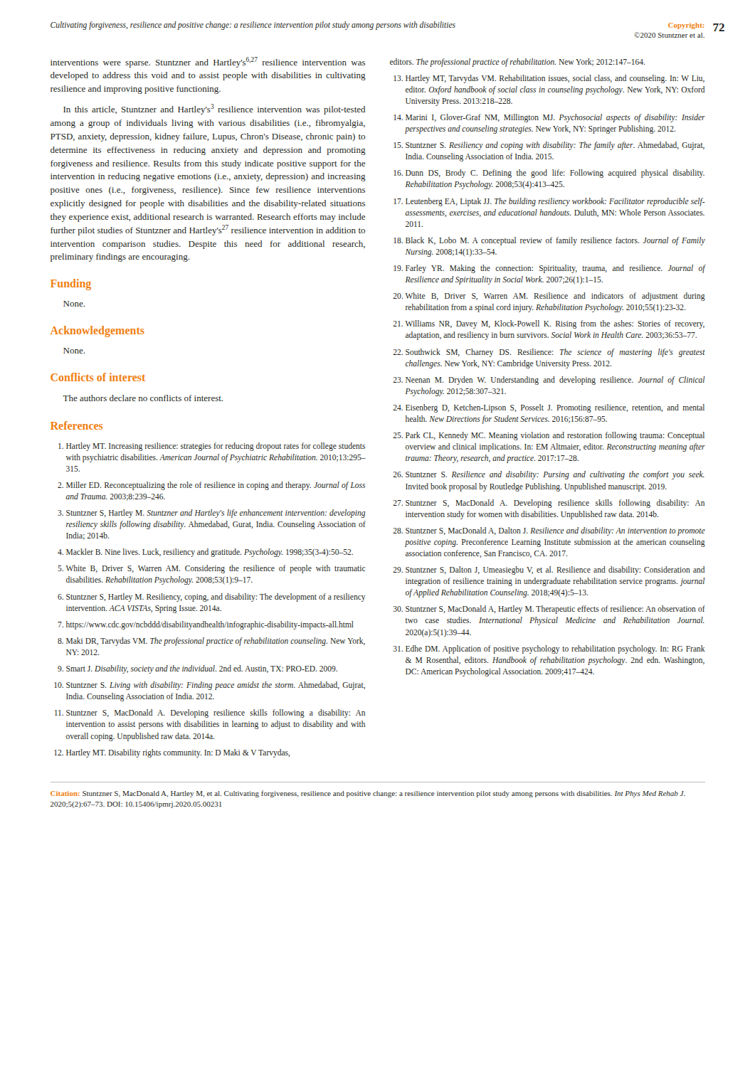Cultivating forgiveness, resilience and positive change: a resilience intervention pilot study among persons with disabilities
Copyright:
©2020 Stuntzner et al. 72
interventions were sparse. Stuntzner and Hartley's6,27 resilience intervention was developed to address this void and to assist people with disabilities in cultivating resilience and improving positive functioning.
In this article, Stuntzner and Hartley's3 resilience intervention was pilot-tested among a group of individuals living with various disabilities (i.e., fibromyalgia, PTSD, anxiety, depression, kidney failure, Lupus, Chron's Disease, chronic pain) to determine its effectiveness in reducing anxiety and depression and promoting forgiveness and resilience. Results from this study indicate positive support for the intervention in reducing negative emotions (i.e., anxiety, depression) and increasing positive ones (i.e., forgiveness, resilience). Since few resilience interventions explicitly designed for people with disabilities and the disability-related situations they experience exist, additional research is warranted. Research efforts may include further pilot studies of Stuntzner and Hartley's27 resilience intervention in addition to intervention comparison studies. Despite this need for additional research, preliminary findings are encouraging.
Funding
None.
Acknowledgements
None.
Conflicts of interest
The authors declare no conflicts of interest.
References
Hartley MT. Increasing resilience: strategies for reducing dropout rates for college students with psychiatric disabilities. American Journal of Psychiatric Rehabilitation. 2010;13:295–315.
Miller ED. Reconceptualizing the role of resilience in coping and therapy. Journal of Loss and Trauma. 2003;8:239–246.
Stuntzner S, Hartley M. Stuntzner and Hartley's life enhancement intervention: developing resiliency skills following disability. Ahmedabad, Gurat, India. Counseling Association of India; 2014b.
Mackler B. Nine lives. Luck, resiliency and gratitude. Psychology. 1998;35(3-4):50–52.
White B, Driver S, Warren AM. Considering the resilience of people with traumatic disabilities. Rehabilitation Psychology. 2008;53(1):9–17.
Stuntzner S, Hartley M. Resiliency, coping, and disability: The development of a resiliency intervention. ACA VISTAs, Spring Issue. 2014a.
https://www.cdc.gov/ncbddd/disabilityandhealth/infographic-disability-impacts-all.html
Maki DR, Tarvydas VM. The professional practice of rehabilitation counseling. New York, NY: 2012.
Smart J. Disability, society and the individual. 2nd ed. Austin, TX: PRO-ED. 2009.
Stuntzner S. Living with disability: Finding peace amidst the storm. Ahmedabad, Gujrat, India. Counseling Association of India. 2012.
Stuntzner S, MacDonald A. Developing resilience skills following a disability: An intervention to assist persons with disabilities in learning to adjust to disability and with overall coping. Unpublished raw data. 2014a.
Hartley MT. Disability rights community. In: D Maki & V Tarvydas,
editors. The professional practice of rehabilitation. New York; 2012:147–164.
Hartley MT, Tarvydas VM. Rehabilitation issues, social class, and counseling. In: W Liu, editor. Oxford handbook of social class in counseling psychology. New York, NY: Oxford University Press. 2013:218–228.
Marini I, Glover-Graf NM, Millington MJ. Psychosocial aspects of disability: Insider perspectives and counseling strategies. New York, NY: Springer Publishing. 2012.
Stuntzner S. Resiliency and coping with disability: The family after. Ahmedabad, Gujrat, India. Counseling Association of India. 2015.
Dunn DS, Brody C. Defining the good life: Following acquired physical disability. Rehabilitation Psychology. 2008;53(4):413–425.
Leutenberg EA, Liptak JJ. The building resiliency workbook: Facilitator reproducible self-assessments, exercises, and educational handouts. Duluth, MN: Whole Person Associates. 2011.
Black K, Lobo M. A conceptual review of family resilience factors. Journal of Family Nursing. 2008;14(1):33–54.
Farley YR. Making the connection: Spirituality, trauma, and resilience. Journal of Resilience and Spirituality in Social Work. 2007;26(1):1–15.
White B, Driver S, Warren AM. Resilience and indicators of adjustment during rehabilitation from a spinal cord injury. Rehabilitation Psychology. 2010;55(1):23-32.
Williams NR, Davey M, Klock-Powell K. Rising from the ashes: Stories of recovery, adaptation, and resiliency in burn survivors. Social Work in Health Care. 2003;36:53–77.
Southwick SM, Charney DS. Resilience: The science of mastering life's greatest challenges. New York, NY: Cambridge University Press. 2012.
Neenan M. Dryden W. Understanding and developing resilience. Journal of Clinical Psychology. 2012;58:307–321.
Eisenberg D, Ketchen-Lipson S, Posselt J. Promoting resilience, retention, and mental health. New Directions for Student Services. 2016;156:87–95.
Park CL, Kennedy MC. Meaning violation and restoration following trauma: Conceptual overview and clinical implications. In: EM Altmaier, editor. Reconstructing meaning after trauma: Theory, research, and practice. 2017:17–28.
Stuntzner S. Resilience and disability: Pursing and cultivating the comfort you seek. Invited book proposal by Routledge Publishing. Unpublished manuscript. 2019.
Stuntzner S, MacDonald A. Developing resilience skills following disability: An intervention study for women with disabilities. Unpublished raw data. 2014b.
Stuntzner S, MacDonald A, Dalton J. Resilience and disability: An intervention to promote positive coping. Preconference Learning Institute submission at the american counseling association conference, San Francisco, CA. 2017.
Stuntzner S, Dalton J, Umeasiegbu V, et al. Resilience and disability: Consideration and integration of resilience training in undergraduate rehabilitation service programs. journal of Applied Rehabilitation Counseling. 2018;49(4):5–13.
Stuntzner S, MacDonald A, Hartley M. Therapeutic effects of resilience: An observation of two case studies. International Physical Medicine and Rehabilitation Journal. 2020(a):5(1):39–44.
Edhe DM. Application of positive psychology to rehabilitation psychology. In: RG Frank & M Rosenthal, editors. Handbook of rehabilitation psychology. 2nd edn. Washington, DC: American Psychological Association. 2009;417–424.
Citation: Stuntzner S, MacDonald A, Hartley M, et al. Cultivating forgiveness, resilience and positive change: a resilience intervention pilot study among persons with disabilities. Int Phys Med Rehab J. 2020;5(2):67–73. DOI: 10.15406/ipmrj.2020.05.00231